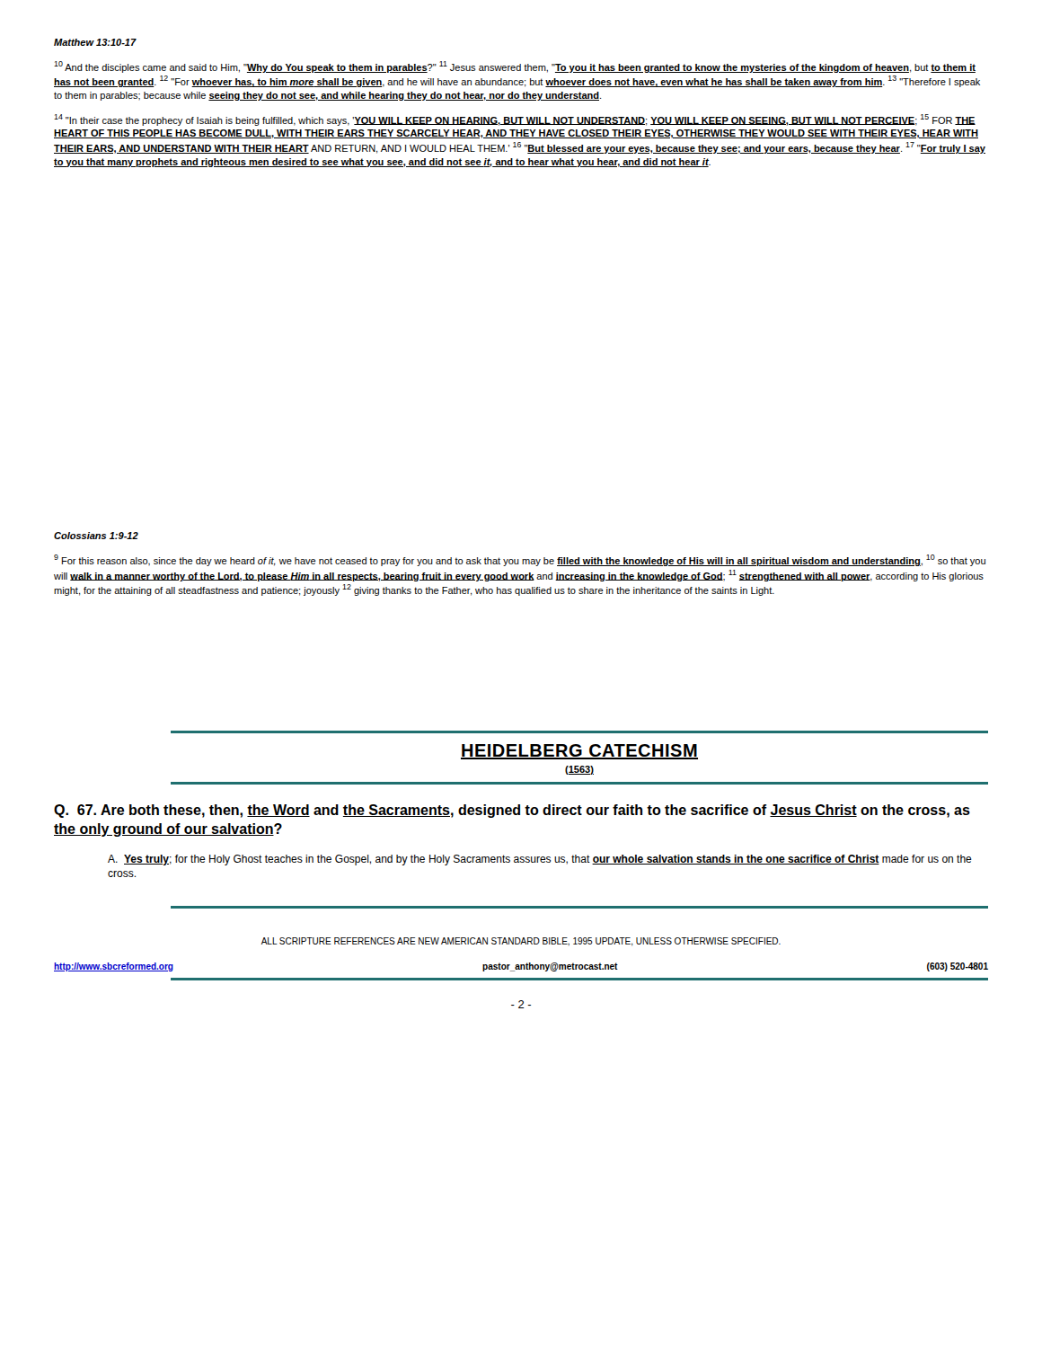Matthew 13:10-17
10 And the disciples came and said to Him, "Why do You speak to them in parables?" 11 Jesus answered them, "To you it has been granted to know the mysteries of the kingdom of heaven, but to them it has not been granted. 12 "For whoever has, to him more shall be given, and he will have an abundance; but whoever does not have, even what he has shall be taken away from him. 13 "Therefore I speak to them in parables; because while seeing they do not see, and while hearing they do not hear, nor do they understand.
14 "In their case the prophecy of Isaiah is being fulfilled, which says, 'YOU WILL KEEP ON HEARING, BUT WILL NOT UNDERSTAND; YOU WILL KEEP ON SEEING, BUT WILL NOT PERCEIVE; 15 FOR THE HEART OF THIS PEOPLE HAS BECOME DULL, WITH THEIR EARS THEY SCARCELY HEAR, AND THEY HAVE CLOSED THEIR EYES, OTHERWISE THEY WOULD SEE WITH THEIR EYES, HEAR WITH THEIR EARS, AND UNDERSTAND WITH THEIR HEART AND RETURN, AND I WOULD HEAL THEM.' 16 "But blessed are your eyes, because they see; and your ears, because they hear. 17 "For truly I say to you that many prophets and righteous men desired to see what you see, and did not see it, and to hear what you hear, and did not hear it.
Colossians 1:9-12
9 For this reason also, since the day we heard of it, we have not ceased to pray for you and to ask that you may be filled with the knowledge of His will in all spiritual wisdom and understanding, 10 so that you will walk in a manner worthy of the Lord, to please Him in all respects, bearing fruit in every good work and increasing in the knowledge of God; 11 strengthened with all power, according to His glorious might, for the attaining of all steadfastness and patience; joyously 12 giving thanks to the Father, who has qualified us to share in the inheritance of the saints in Light.
HEIDELBERG CATECHISM
(1563)
Q. 67. Are both these, then, the Word and the Sacraments, designed to direct our faith to the sacrifice of Jesus Christ on the cross, as the only ground of our salvation?
A. Yes truly; for the Holy Ghost teaches in the Gospel, and by the Holy Sacraments assures us, that our whole salvation stands in the one sacrifice of Christ made for us on the cross.
ALL SCRIPTURE REFERENCES ARE NEW AMERICAN STANDARD BIBLE, 1995 UPDATE, UNLESS OTHERWISE SPECIFIED.
http://www.sbcreformed.org pastor_anthony@metrocast.net (603) 520-4801
- 2 -